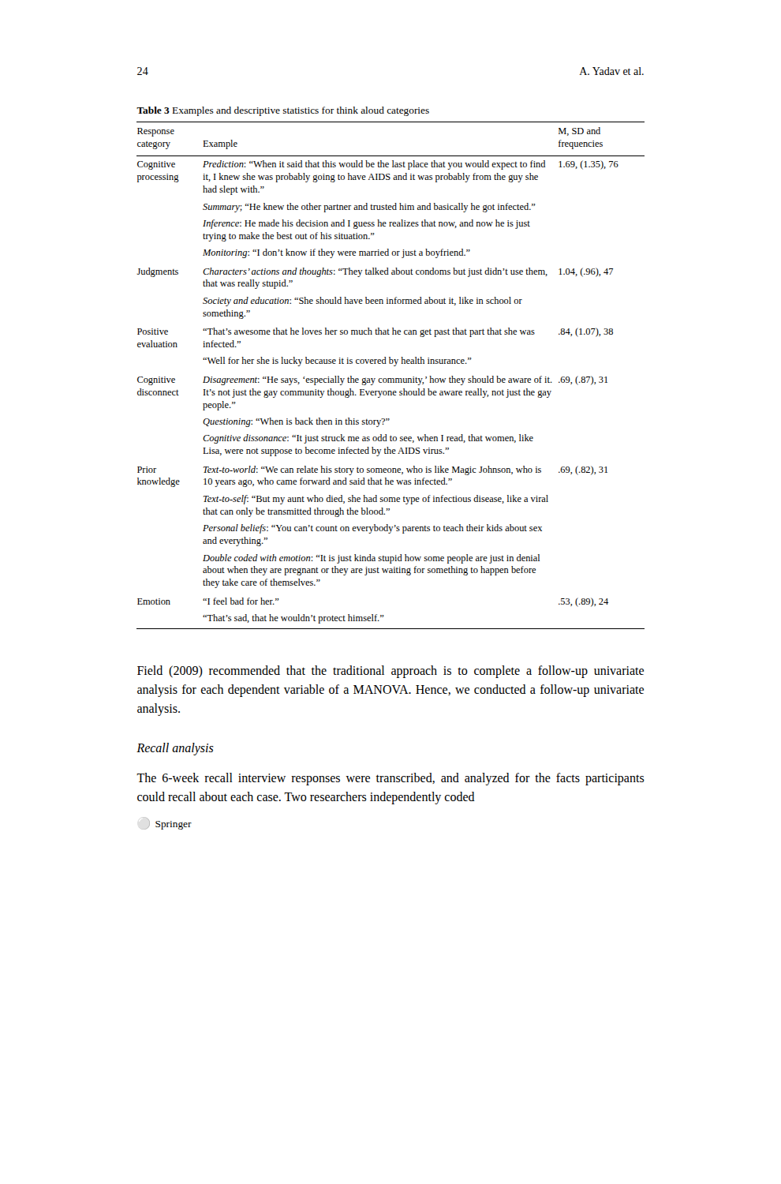24 A. Yadav et al.
Table 3 Examples and descriptive statistics for think aloud categories
| Response category | Example | M, SD and frequencies |
| --- | --- | --- |
| Cognitive processing | Prediction : “When it said that this would be the last place that you would expect to find it, I knew she was probably going to have AIDS and it was probably from the guy she had slept with.” Summary ; “He knew the other partner and trusted him and basically he got infected.” Inference : He made his decision and I guess he realizes that now, and now he is just trying to make the best out of his situation.” Monitoring : “I don’t know if they were married or just a boyfriend.” | 1.69, (1.35), 76 |
| Judgments | Characters’ actions and thoughts : “They talked about condoms but just didn’t use them, that was really stupid.” Society and education : “She should have been informed about it, like in school or something.” | 1.04, (.96), 47 |
| Positive evaluation | “That’s awesome that he loves her so much that he can get past that part that she was infected.” “Well for her she is lucky because it is covered by health insurance.” | .84, (1.07), 38 |
| Cognitive disconnect | Disagreement : “He says, ‘especially the gay community,’ how they should be aware of it. It’s not just the gay community though. Everyone should be aware really, not just the gay people.” Questioning : “When is back then in this story?” Cognitive dissonance : “It just struck me as odd to see, when I read, that women, like Lisa, were not suppose to become infected by the AIDS virus.” | .69, (.87), 31 |
| Prior knowledge | Text-to-world : “We can relate his story to someone, who is like Magic Johnson, who is 10 years ago, who came forward and said that he was infected.” Text-to-self : “But my aunt who died, she had some type of infectious disease, like a viral that can only be transmitted through the blood.” Personal beliefs : “You can’t count on everybody’s parents to teach their kids about sex and everything.” Double coded with emotion : “It is just kinda stupid how some people are just in denial about when they are pregnant or they are just waiting for something to happen before they take care of themselves.” | .69, (.82), 31 |
| Emotion | “I feel bad for her.” “That’s sad, that he wouldn’t protect himself.” | .53, (.89), 24 |
Field (2009) recommended that the traditional approach is to complete a follow-up univariate analysis for each dependent variable of a MANOVA. Hence, we conducted a follow-up univariate analysis.
Recall analysis
The 6-week recall interview responses were transcribed, and analyzed for the facts participants could recall about each case. Two researchers independently coded
⚪Springer